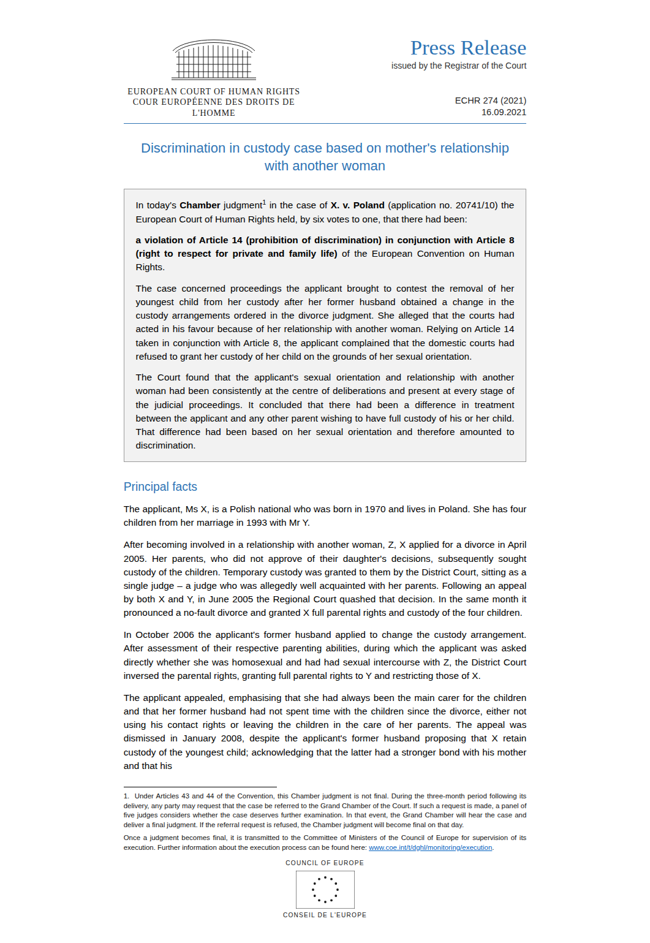EUROPEAN COURT OF HUMAN RIGHTS
COUR EUROPÉENNE DES DROITS DE L'HOMME
Press Release
issued by the Registrar of the Court
ECHR 274 (2021)
16.09.2021
Discrimination in custody case based on mother's relationship with another woman
In today's Chamber judgment1 in the case of X. v. Poland (application no. 20741/10) the European Court of Human Rights held, by six votes to one, that there had been:
a violation of Article 14 (prohibition of discrimination) in conjunction with Article 8 (right to respect for private and family life) of the European Convention on Human Rights.
The case concerned proceedings the applicant brought to contest the removal of her youngest child from her custody after her former husband obtained a change in the custody arrangements ordered in the divorce judgment. She alleged that the courts had acted in his favour because of her relationship with another woman. Relying on Article 14 taken in conjunction with Article 8, the applicant complained that the domestic courts had refused to grant her custody of her child on the grounds of her sexual orientation.
The Court found that the applicant's sexual orientation and relationship with another woman had been consistently at the centre of deliberations and present at every stage of the judicial proceedings. It concluded that there had been a difference in treatment between the applicant and any other parent wishing to have full custody of his or her child. That difference had been based on her sexual orientation and therefore amounted to discrimination.
Principal facts
The applicant, Ms X, is a Polish national who was born in 1970 and lives in Poland. She has four children from her marriage in 1993 with Mr Y.
After becoming involved in a relationship with another woman, Z, X applied for a divorce in April 2005. Her parents, who did not approve of their daughter's decisions, subsequently sought custody of the children. Temporary custody was granted to them by the District Court, sitting as a single judge – a judge who was allegedly well acquainted with her parents. Following an appeal by both X and Y, in June 2005 the Regional Court quashed that decision. In the same month it pronounced a no-fault divorce and granted X full parental rights and custody of the four children.
In October 2006 the applicant's former husband applied to change the custody arrangement. After assessment of their respective parenting abilities, during which the applicant was asked directly whether she was homosexual and had had sexual intercourse with Z, the District Court inversed the parental rights, granting full parental rights to Y and restricting those of X.
The applicant appealed, emphasising that she had always been the main carer for the children and that her former husband had not spent time with the children since the divorce, either not using his contact rights or leaving the children in the care of her parents. The appeal was dismissed in January 2008, despite the applicant's former husband proposing that X retain custody of the youngest child; acknowledging that the latter had a stronger bond with his mother and that his
1. Under Articles 43 and 44 of the Convention, this Chamber judgment is not final. During the three-month period following its delivery, any party may request that the case be referred to the Grand Chamber of the Court. If such a request is made, a panel of five judges considers whether the case deserves further examination. In that event, the Grand Chamber will hear the case and deliver a final judgment. If the referral request is refused, the Chamber judgment will become final on that day.
Once a judgment becomes final, it is transmitted to the Committee of Ministers of the Council of Europe for supervision of its execution. Further information about the execution process can be found here: www.coe.int/t/dghl/monitoring/execution.
COUNCIL OF EUROPE
CONSEIL DE L'EUROPE